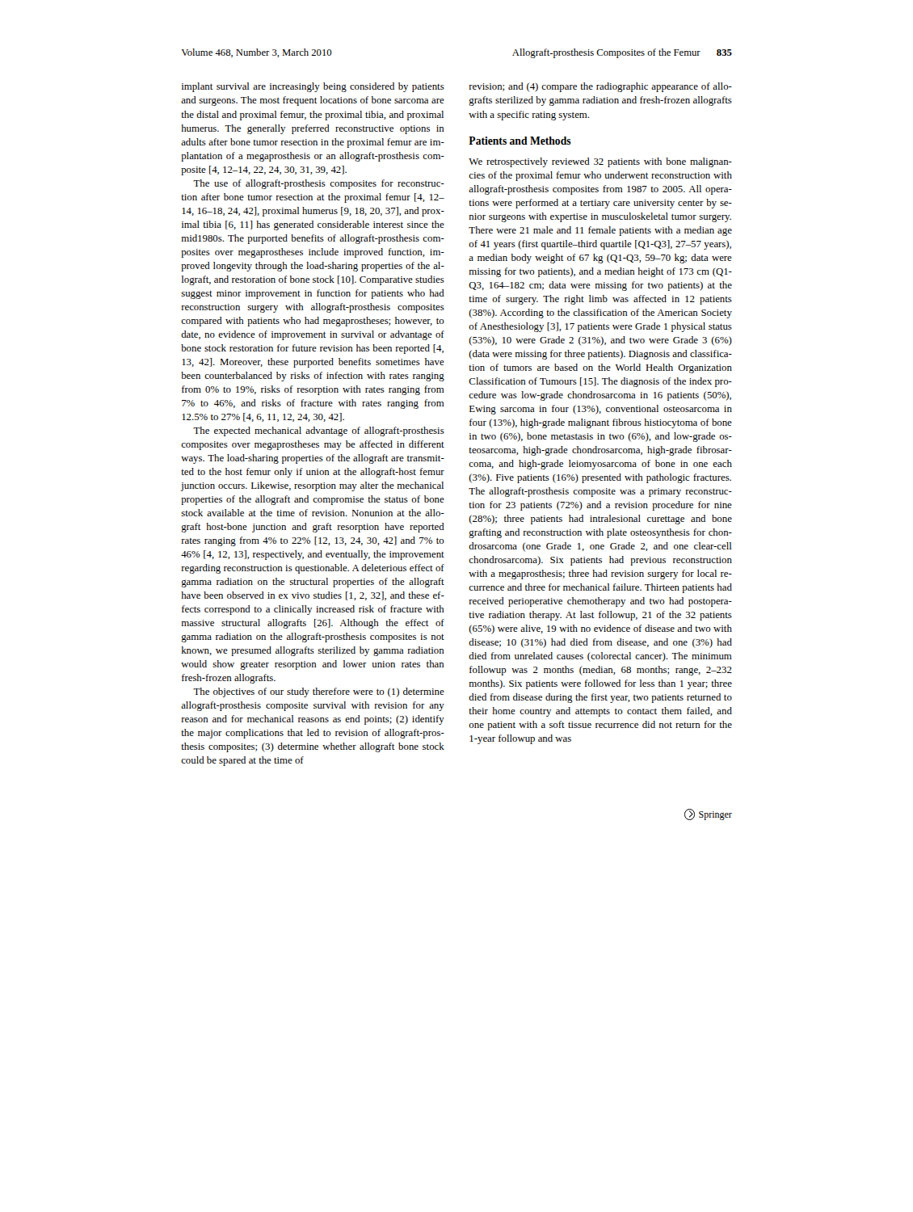Volume 468, Number 3, March 2010
Allograft-prosthesis Composites of the Femur835
implant survival are increasingly being considered by patients and surgeons. The most frequent locations of bone sarcoma are the distal and proximal femur, the proximal tibia, and proximal humerus. The generally preferred reconstructive options in adults after bone tumor resection in the proximal femur are implantation of a megaprosthesis or an allograft-prosthesis composite [4, 12–14, 22, 24, 30, 31, 39, 42].
The use of allograft-prosthesis composites for reconstruction after bone tumor resection at the proximal femur [4, 12–14, 16–18, 24, 42], proximal humerus [9, 18, 20, 37], and proximal tibia [6, 11] has generated considerable interest since the mid1980s. The purported benefits of allograft-prosthesis composites over megaprostheses include improved function, improved longevity through the load-sharing properties of the allograft, and restoration of bone stock [10]. Comparative studies suggest minor improvement in function for patients who had reconstruction surgery with allograft-prosthesis composites compared with patients who had megaprostheses; however, to date, no evidence of improvement in survival or advantage of bone stock restoration for future revision has been reported [4, 13, 42]. Moreover, these purported benefits sometimes have been counterbalanced by risks of infection with rates ranging from 0% to 19%, risks of resorption with rates ranging from 7% to 46%, and risks of fracture with rates ranging from 12.5% to 27% [4, 6, 11, 12, 24, 30, 42].
The expected mechanical advantage of allograft-prosthesis composites over megaprostheses may be affected in different ways. The load-sharing properties of the allograft are transmitted to the host femur only if union at the allograft-host femur junction occurs. Likewise, resorption may alter the mechanical properties of the allograft and compromise the status of bone stock available at the time of revision. Nonunion at the allograft host-bone junction and graft resorption have reported rates ranging from 4% to 22% [12, 13, 24, 30, 42] and 7% to 46% [4, 12, 13], respectively, and eventually, the improvement regarding reconstruction is questionable. A deleterious effect of gamma radiation on the structural properties of the allograft have been observed in ex vivo studies [1, 2, 32], and these effects correspond to a clinically increased risk of fracture with massive structural allografts [26]. Although the effect of gamma radiation on the allograft-prosthesis composites is not known, we presumed allografts sterilized by gamma radiation would show greater resorption and lower union rates than fresh-frozen allografts.
The objectives of our study therefore were to (1) determine allograft-prosthesis composite survival with revision for any reason and for mechanical reasons as end points; (2) identify the major complications that led to revision of allograft-prosthesis composites; (3) determine whether allograft bone stock could be spared at the time of
revision; and (4) compare the radiographic appearance of allografts sterilized by gamma radiation and fresh-frozen allografts with a specific rating system.
Patients and Methods
We retrospectively reviewed 32 patients with bone malignancies of the proximal femur who underwent reconstruction with allograft-prosthesis composites from 1987 to 2005. All operations were performed at a tertiary care university center by senior surgeons with expertise in musculoskeletal tumor surgery. There were 21 male and 11 female patients with a median age of 41 years (first quartile–third quartile [Q1-Q3], 27–57 years), a median body weight of 67 kg (Q1-Q3, 59–70 kg; data were missing for two patients), and a median height of 173 cm (Q1-Q3, 164–182 cm; data were missing for two patients) at the time of surgery. The right limb was affected in 12 patients (38%). According to the classification of the American Society of Anesthesiology [3], 17 patients were Grade 1 physical status (53%), 10 were Grade 2 (31%), and two were Grade 3 (6%) (data were missing for three patients). Diagnosis and classification of tumors are based on the World Health Organization Classification of Tumours [15]. The diagnosis of the index procedure was low-grade chondrosarcoma in 16 patients (50%), Ewing sarcoma in four (13%), conventional osteosarcoma in four (13%), high-grade malignant fibrous histiocytoma of bone in two (6%), bone metastasis in two (6%), and low-grade osteosarcoma, high-grade chondrosarcoma, high-grade fibrosarcoma, and high-grade leiomyosarcoma of bone in one each (3%). Five patients (16%) presented with pathologic fractures. The allograft-prosthesis composite was a primary reconstruction for 23 patients (72%) and a revision procedure for nine (28%); three patients had intralesional curettage and bone grafting and reconstruction with plate osteosynthesis for chondrosarcoma (one Grade 1, one Grade 2, and one clear-cell chondrosarcoma). Six patients had previous reconstruction with a megaprosthesis; three had revision surgery for local recurrence and three for mechanical failure. Thirteen patients had received perioperative chemotherapy and two had postoperative radiation therapy. At last followup, 21 of the 32 patients (65%) were alive, 19 with no evidence of disease and two with disease; 10 (31%) had died from disease, and one (3%) had died from unrelated causes (colorectal cancer). The minimum followup was 2 months (median, 68 months; range, 2–232 months). Six patients were followed for less than 1 year; three died from disease during the first year, two patients returned to their home country and attempts to contact them failed, and one patient with a soft tissue recurrence did not return for the 1-year followup and was
Springer